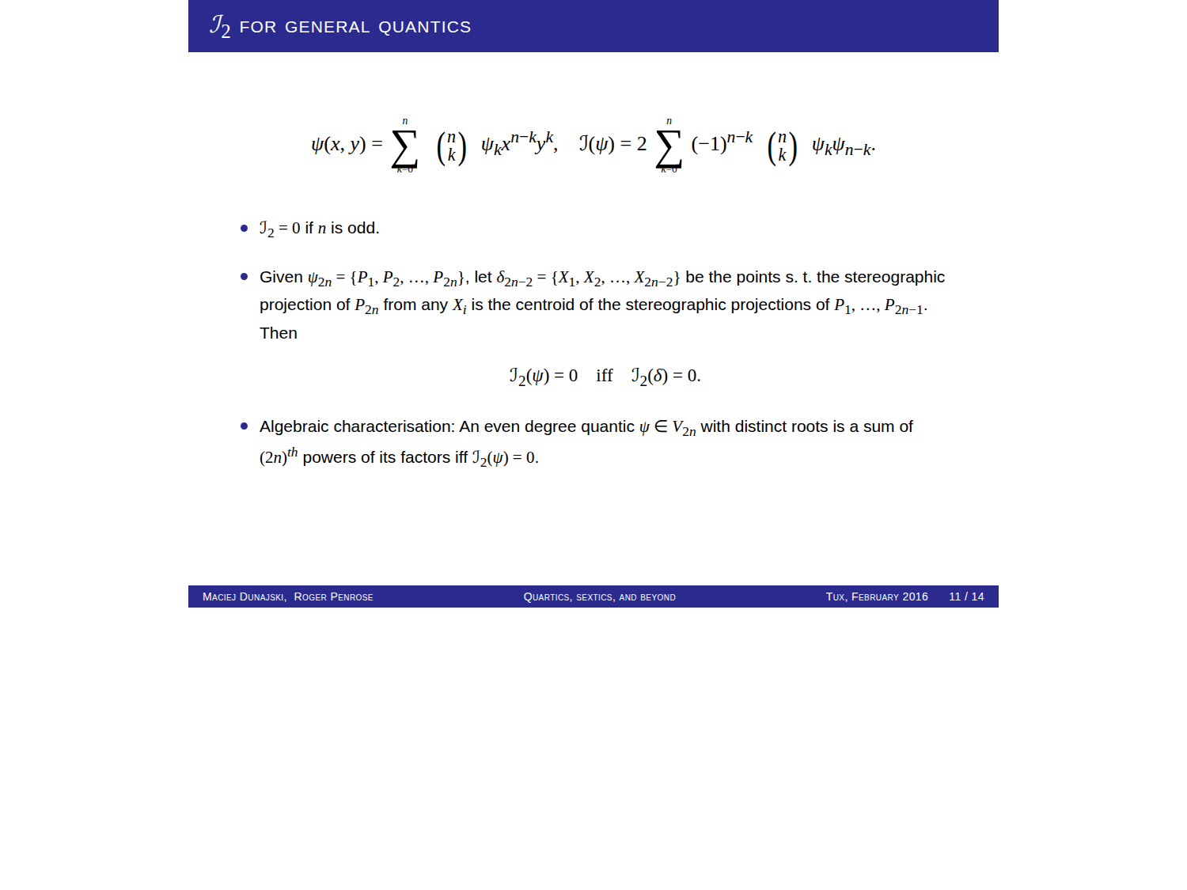ℐ2 for general quantics
ψ(x, y) = n ∑ k=0 (n
k) ψkxn−kyk, ℐ(ψ) = 2 n ∑ k=0 (−1)n−k (n
k) ψkψn−k.
ℐ2 = 0 if n is odd.
Given ψ2n = {P1, P2, …, P2n}, let δ2n−2 = {X1, X2, …, X2n−2} be the points s. t. the stereographic projection of P2n from any Xi is the centroid of the stereographic projections of P1, …, P2n−1. Then
ℐ2(ψ) = 0 iff ℐ2(δ) = 0.
Algebraic characterisation: An even degree quantic ψ ∈ V2n with distinct roots is a sum of (2n)th powers of its factors iff ℐ2(ψ) = 0.
Maciej Dunajski, Roger Penrose
Quartics, sextics, and beyond
Tux, February 2016 11 / 14